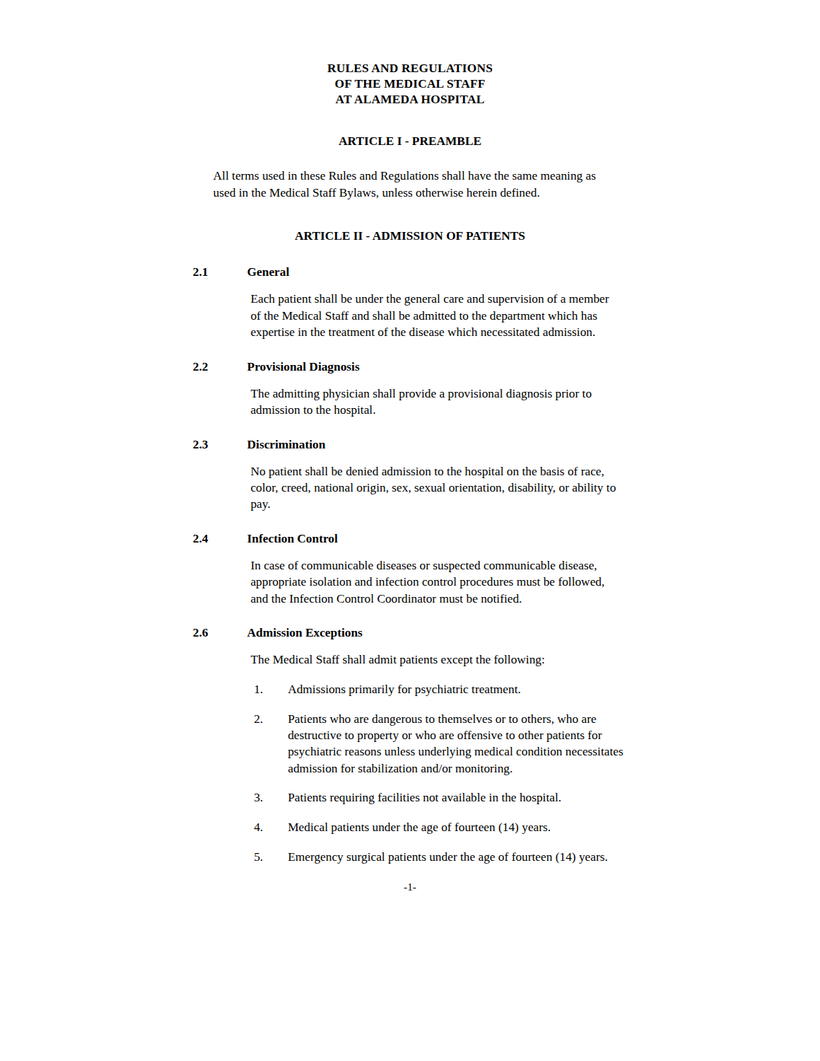RULES AND REGULATIONS
OF THE MEDICAL STAFF
AT ALAMEDA HOSPITAL
ARTICLE I - PREAMBLE
All terms used in these Rules and Regulations shall have the same meaning as used in the Medical Staff Bylaws, unless otherwise herein defined.
ARTICLE II - ADMISSION OF PATIENTS
2.1 General
Each patient shall be under the general care and supervision of a member of the Medical Staff and shall be admitted to the department which has expertise in the treatment of the disease which necessitated admission.
2.2 Provisional Diagnosis
The admitting physician shall provide a provisional diagnosis prior to admission to the hospital.
2.3 Discrimination
No patient shall be denied admission to the hospital on the basis of race, color, creed, national origin, sex, sexual orientation, disability, or ability to pay.
2.4 Infection Control
In case of communicable diseases or suspected communicable disease, appropriate isolation and infection control procedures must be followed, and the Infection Control Coordinator must be notified.
2.6 Admission Exceptions
The Medical Staff shall admit patients except the following:
1. Admissions primarily for psychiatric treatment.
2. Patients who are dangerous to themselves or to others, who are destructive to property or who are offensive to other patients for psychiatric reasons unless underlying medical condition necessitates admission for stabilization and/or monitoring.
3. Patients requiring facilities not available in the hospital.
4. Medical patients under the age of fourteen (14) years.
5. Emergency surgical patients under the age of fourteen (14) years.
-1-